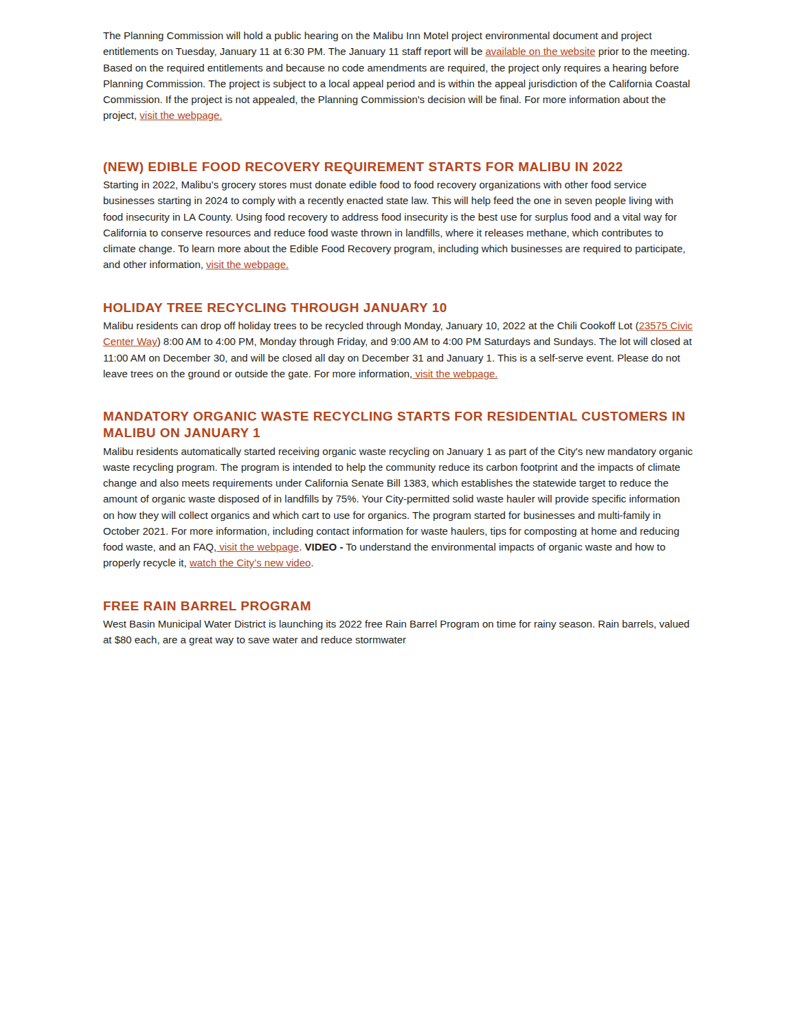The Planning Commission will hold a public hearing on the Malibu Inn Motel project environmental document and project entitlements on Tuesday, January 11 at 6:30 PM. The January 11 staff report will be available on the website prior to the meeting. Based on the required entitlements and because no code amendments are required, the project only requires a hearing before Planning Commission. The project is subject to a local appeal period and is within the appeal jurisdiction of the California Coastal Commission. If the project is not appealed, the Planning Commission's decision will be final. For more information about the project, visit the webpage.
(New) Edible Food Recovery Requirement Starts for Malibu in 2022
Starting in 2022, Malibu’s grocery stores must donate edible food to food recovery organizations with other food service businesses starting in 2024 to comply with a recently enacted state law. This will help feed the one in seven people living with food insecurity in LA County. Using food recovery to address food insecurity is the best use for surplus food and a vital way for California to conserve resources and reduce food waste thrown in landfills, where it releases methane, which contributes to climate change. To learn more about the Edible Food Recovery program, including which businesses are required to participate, and other information, visit the webpage.
Holiday Tree Recycling Through January 10
Malibu residents can drop off holiday trees to be recycled through Monday, January 10, 2022 at the Chili Cookoff Lot (23575 Civic Center Way) 8:00 AM to 4:00 PM, Monday through Friday, and 9:00 AM to 4:00 PM Saturdays and Sundays. The lot will closed at 11:00 AM on December 30, and will be closed all day on December 31 and January 1. This is a self-serve event. Please do not leave trees on the ground or outside the gate. For more information, visit the webpage.
Mandatory Organic Waste Recycling Starts for Residential Customers in Malibu on January 1
Malibu residents automatically started receiving organic waste recycling on January 1 as part of the City's new mandatory organic waste recycling program. The program is intended to help the community reduce its carbon footprint and the impacts of climate change and also meets requirements under California Senate Bill 1383, which establishes the statewide target to reduce the amount of organic waste disposed of in landfills by 75%. Your City-permitted solid waste hauler will provide specific information on how they will collect organics and which cart to use for organics. The program started for businesses and multi-family in October 2021. For more information, including contact information for waste haulers, tips for composting at home and reducing food waste, and an FAQ, visit the webpage. VIDEO - To understand the environmental impacts of organic waste and how to properly recycle it, watch the City’s new video.
Free Rain Barrel Program
West Basin Municipal Water District is launching its 2022 free Rain Barrel Program on time for rainy season. Rain barrels, valued at $80 each, are a great way to save water and reduce stormwater